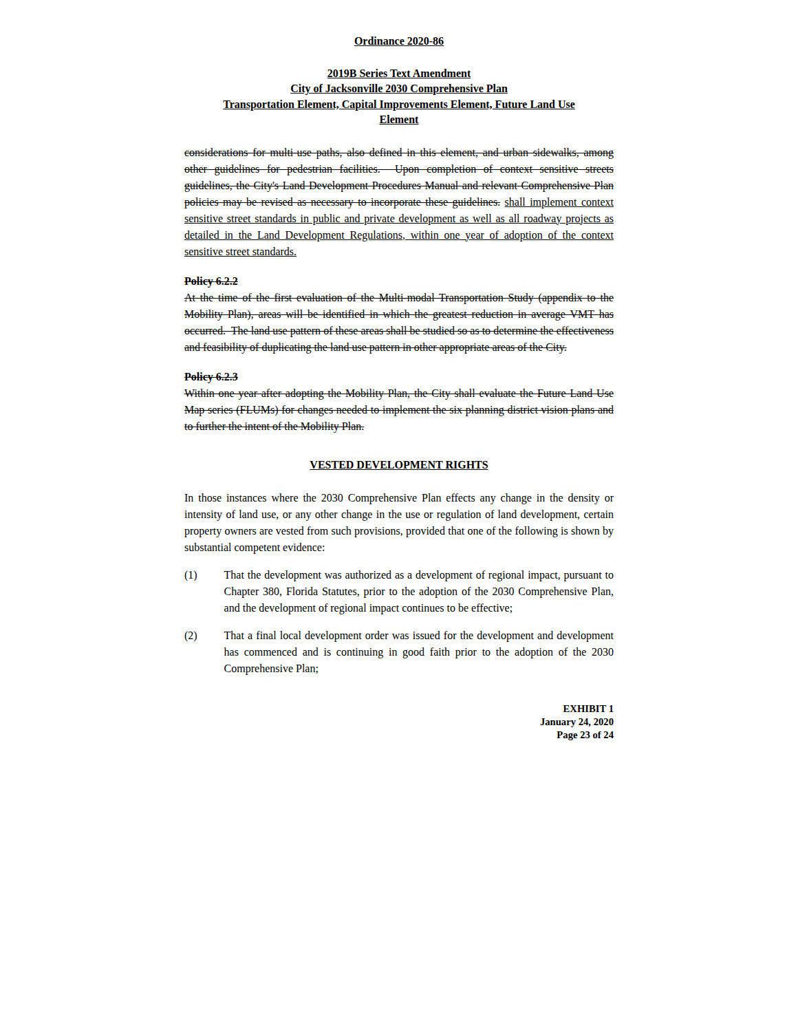Ordinance 2020-86
2019B Series Text Amendment City of Jacksonville 2030 Comprehensive Plan Transportation Element, Capital Improvements Element, Future Land Use Element
considerations for multi-use paths, also defined in this element, and urban sidewalks, among other guidelines for pedestrian facilities. Upon completion of context sensitive streets guidelines, the City's Land Development Procedures Manual and relevant Comprehensive Plan policies may be revised as necessary to incorporate these guidelines. shall implement context sensitive street standards in public and private development as well as all roadway projects as detailed in the Land Development Regulations, within one year of adoption of the context sensitive street standards.
Policy 6.2.2
At the time of the first evaluation of the Multi-modal Transportation Study (appendix to the Mobility Plan), areas will be identified in which the greatest reduction in average VMT has occurred. The land use pattern of these areas shall be studied so as to determine the effectiveness and feasibility of duplicating the land use pattern in other appropriate areas of the City.
Policy 6.2.3
Within one year after adopting the Mobility Plan, the City shall evaluate the Future Land Use Map series (FLUMs) for changes needed to implement the six planning district vision plans and to further the intent of the Mobility Plan.
VESTED DEVELOPMENT RIGHTS
In those instances where the 2030 Comprehensive Plan effects any change in the density or intensity of land use, or any other change in the use or regulation of land development, certain property owners are vested from such provisions, provided that one of the following is shown by substantial competent evidence:
(1) That the development was authorized as a development of regional impact, pursuant to Chapter 380, Florida Statutes, prior to the adoption of the 2030 Comprehensive Plan, and the development of regional impact continues to be effective;
(2) That a final local development order was issued for the development and development has commenced and is continuing in good faith prior to the adoption of the 2030 Comprehensive Plan;
EXHIBIT 1
January 24, 2020
Page 23 of 24